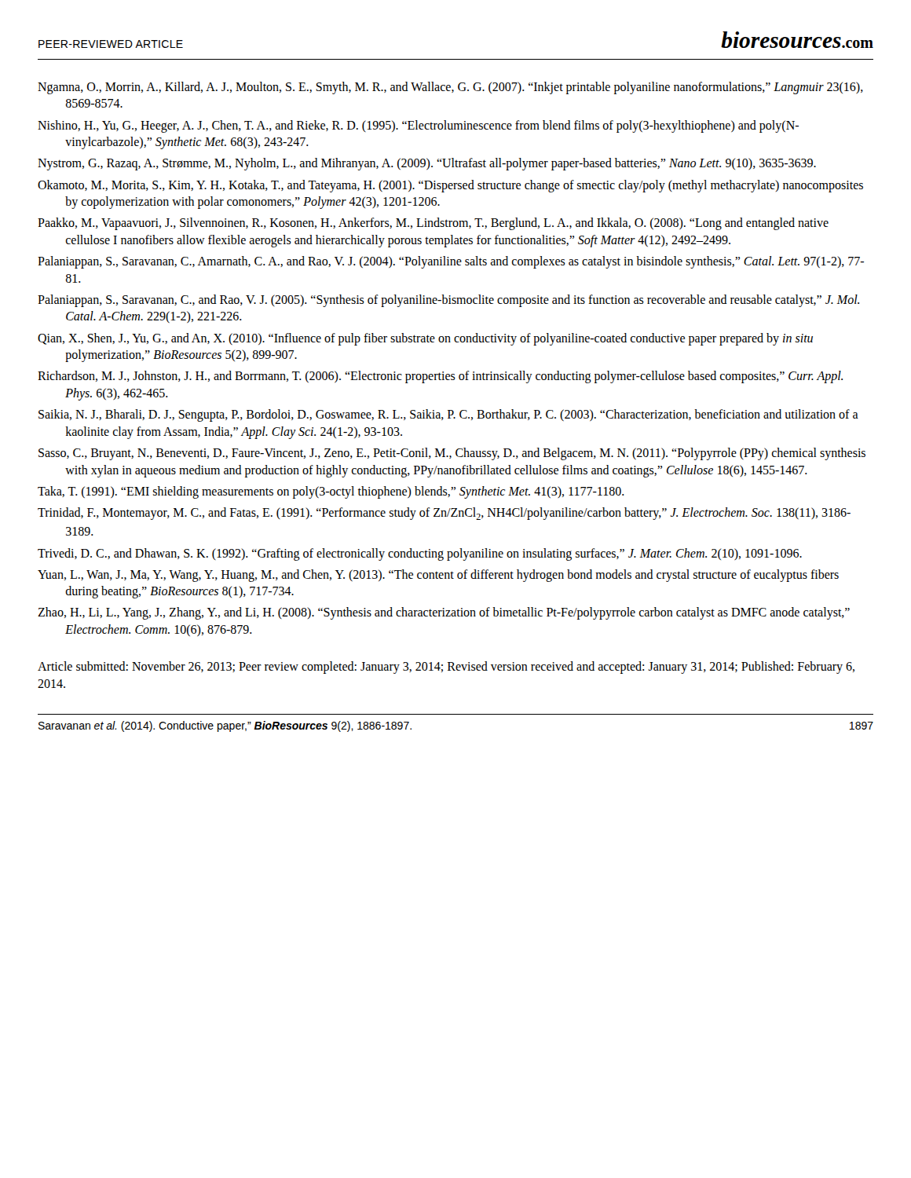PEER-REVIEWED ARTICLE
bioresources.com
Ngamna, O., Morrin, A., Killard, A. J., Moulton, S. E., Smyth, M. R., and Wallace, G. G. (2007). “Inkjet printable polyaniline nanoformulations,” Langmuir 23(16), 8569-8574.
Nishino, H., Yu, G., Heeger, A. J., Chen, T. A., and Rieke, R. D. (1995). “Electroluminescence from blend films of poly(3-hexylthiophene) and poly(N-vinylcarbazole),” Synthetic Met. 68(3), 243-247.
Nystrom, G., Razaq, A., Strømme, M., Nyholm, L., and Mihranyan, A. (2009). “Ultrafast all-polymer paper-based batteries,” Nano Lett. 9(10), 3635-3639.
Okamoto, M., Morita, S., Kim, Y. H., Kotaka, T., and Tateyama, H. (2001). “Dispersed structure change of smectic clay/poly (methyl methacrylate) nanocomposites by copolymerization with polar comonomers,” Polymer 42(3), 1201-1206.
Paakko, M., Vapaavuori, J., Silvennoinen, R., Kosonen, H., Ankerfors, M., Lindstrom, T., Berglund, L. A., and Ikkala, O. (2008). “Long and entangled native cellulose I nanofibers allow flexible aerogels and hierarchically porous templates for functionalities,” Soft Matter 4(12), 2492–2499.
Palaniappan, S., Saravanan, C., Amarnath, C. A., and Rao, V. J. (2004). “Polyaniline salts and complexes as catalyst in bisindole synthesis,” Catal. Lett. 97(1-2), 77-81.
Palaniappan, S., Saravanan, C., and Rao, V. J. (2005). “Synthesis of polyaniline-bismoclite composite and its function as recoverable and reusable catalyst,” J. Mol. Catal. A-Chem. 229(1-2), 221-226.
Qian, X., Shen, J., Yu, G., and An, X. (2010). “Influence of pulp fiber substrate on conductivity of polyaniline-coated conductive paper prepared by in situ polymerization,” BioResources 5(2), 899-907.
Richardson, M. J., Johnston, J. H., and Borrmann, T. (2006). “Electronic properties of intrinsically conducting polymer-cellulose based composites,” Curr. Appl. Phys. 6(3), 462-465.
Saikia, N. J., Bharali, D. J., Sengupta, P., Bordoloi, D., Goswamee, R. L., Saikia, P. C., Borthakur, P. C. (2003). “Characterization, beneficiation and utilization of a kaolinite clay from Assam, India,” Appl. Clay Sci. 24(1-2), 93-103.
Sasso, C., Bruyant, N., Beneventi, D., Faure-Vincent, J., Zeno, E., Petit-Conil, M., Chaussy, D., and Belgacem, M. N. (2011). “Polypyrrole (PPy) chemical synthesis with xylan in aqueous medium and production of highly conducting, PPy/nanofibrillated cellulose films and coatings,” Cellulose 18(6), 1455-1467.
Taka, T. (1991). “EMI shielding measurements on poly(3-octyl thiophene) blends,” Synthetic Met. 41(3), 1177-1180.
Trinidad, F., Montemayor, M. C., and Fatas, E. (1991). “Performance study of Zn/ZnCl2, NH4Cl/polyaniline/carbon battery,” J. Electrochem. Soc. 138(11), 3186-3189.
Trivedi, D. C., and Dhawan, S. K. (1992). “Grafting of electronically conducting polyaniline on insulating surfaces,” J. Mater. Chem. 2(10), 1091-1096.
Yuan, L., Wan, J., Ma, Y., Wang, Y., Huang, M., and Chen, Y. (2013). “The content of different hydrogen bond models and crystal structure of eucalyptus fibers during beating,” BioResources 8(1), 717-734.
Zhao, H., Li, L., Yang, J., Zhang, Y., and Li, H. (2008). “Synthesis and characterization of bimetallic Pt-Fe/polypyrrole carbon catalyst as DMFC anode catalyst,” Electrochem. Comm. 10(6), 876-879.
Article submitted: November 26, 2013; Peer review completed: January 3, 2014; Revised version received and accepted: January 31, 2014; Published: February 6, 2014.
Saravanan et al. (2014). Conductive paper,” BioResources 9(2), 1886-1897.
1897